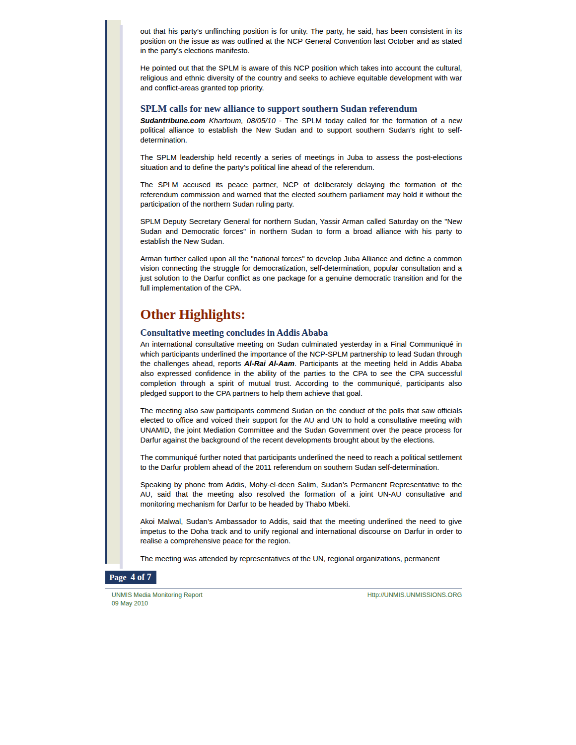out that his party’s unflinching position is for unity. The party, he said, has been consistent in its position on the issue as was outlined at the NCP General Convention last October and as stated in the party’s elections manifesto.
He pointed out that the SPLM is aware of this NCP position which takes into account the cultural, religious and ethnic diversity of the country and seeks to achieve equitable development with war and conflict-areas granted top priority.
SPLM calls for new alliance to support southern Sudan referendum
Sudantribune.com Khartoum, 08/05/10 - The SPLM today called for the formation of a new political alliance to establish the New Sudan and to support southern Sudan’s right to self-determination.
The SPLM leadership held recently a series of meetings in Juba to assess the post-elections situation and to define the party’s political line ahead of the referendum.
The SPLM accused its peace partner, NCP of deliberately delaying the formation of the referendum commission and warned that the elected southern parliament may hold it without the participation of the northern Sudan ruling party.
SPLM Deputy Secretary General for northern Sudan, Yassir Arman called Saturday on the "New Sudan and Democratic forces" in northern Sudan to form a broad alliance with his party to establish the New Sudan.
Arman further called upon all the "national forces" to develop Juba Alliance and define a common vision connecting the struggle for democratization, self-determination, popular consultation and a just solution to the Darfur conflict as one package for a genuine democratic transition and for the full implementation of the CPA.
Other Highlights:
Consultative meeting concludes in Addis Ababa
An international consultative meeting on Sudan culminated yesterday in a Final Communiqué in which participants underlined the importance of the NCP-SPLM partnership to lead Sudan through the challenges ahead, reports Al-Rai Al-Aam. Participants at the meeting held in Addis Ababa also expressed confidence in the ability of the parties to the CPA to see the CPA successful completion through a spirit of mutual trust. According to the communiqué, participants also pledged support to the CPA partners to help them achieve that goal.
The meeting also saw participants commend Sudan on the conduct of the polls that saw officials elected to office and voiced their support for the AU and UN to hold a consultative meeting with UNAMID, the joint Mediation Committee and the Sudan Government over the peace process for Darfur against the background of the recent developments brought about by the elections.
The communiqué further noted that participants underlined the need to reach a political settlement to the Darfur problem ahead of the 2011 referendum on southern Sudan self-determination.
Speaking by phone from Addis, Mohy-el-deen Salim, Sudan’s Permanent Representative to the AU, said that the meeting also resolved the formation of a joint UN-AU consultative and monitoring mechanism for Darfur to be headed by Thabo Mbeki.
Akoi Malwal, Sudan’s Ambassador to Addis, said that the meeting underlined the need to give impetus to the Doha track and to unify regional and international discourse on Darfur in order to realise a comprehensive peace for the region.
The meeting was attended by representatives of the UN, regional organizations, permanent
Page 4 of 7
UNMIS Media Monitoring Report
09 May 2010
Http://UNMIS.UNMISSIONS.ORG